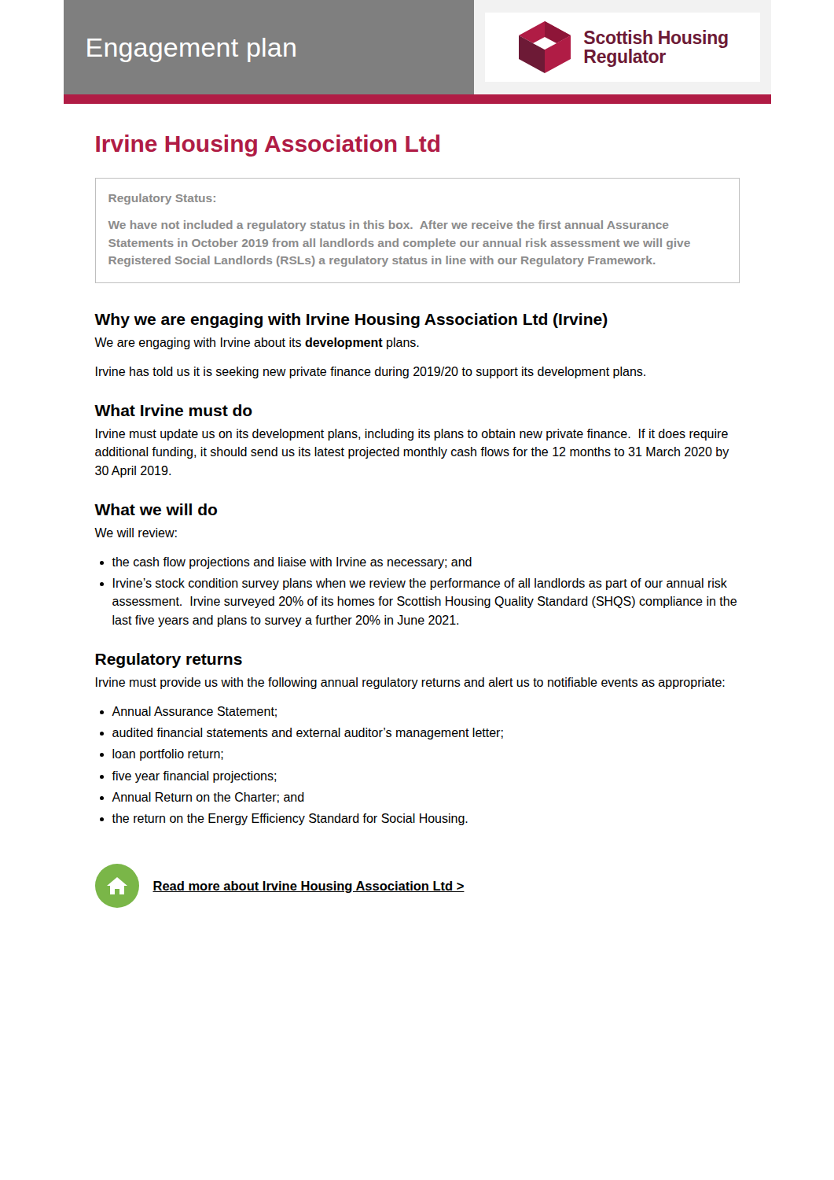Engagement plan
Scottish Housing Regulator
Irvine Housing Association Ltd
Regulatory Status:
We have not included a regulatory status in this box. After we receive the first annual Assurance Statements in October 2019 from all landlords and complete our annual risk assessment we will give Registered Social Landlords (RSLs) a regulatory status in line with our Regulatory Framework.
Why we are engaging with Irvine Housing Association Ltd (Irvine)
We are engaging with Irvine about its development plans.
Irvine has told us it is seeking new private finance during 2019/20 to support its development plans.
What Irvine must do
Irvine must update us on its development plans, including its plans to obtain new private finance. If it does require additional funding, it should send us its latest projected monthly cash flows for the 12 months to 31 March 2020 by 30 April 2019.
What we will do
We will review:
the cash flow projections and liaise with Irvine as necessary; and
Irvine’s stock condition survey plans when we review the performance of all landlords as part of our annual risk assessment. Irvine surveyed 20% of its homes for Scottish Housing Quality Standard (SHQS) compliance in the last five years and plans to survey a further 20% in June 2021.
Regulatory returns
Irvine must provide us with the following annual regulatory returns and alert us to notifiable events as appropriate:
Annual Assurance Statement;
audited financial statements and external auditor’s management letter;
loan portfolio return;
five year financial projections;
Annual Return on the Charter; and
the return on the Energy Efficiency Standard for Social Housing.
Read more about Irvine Housing Association Ltd >